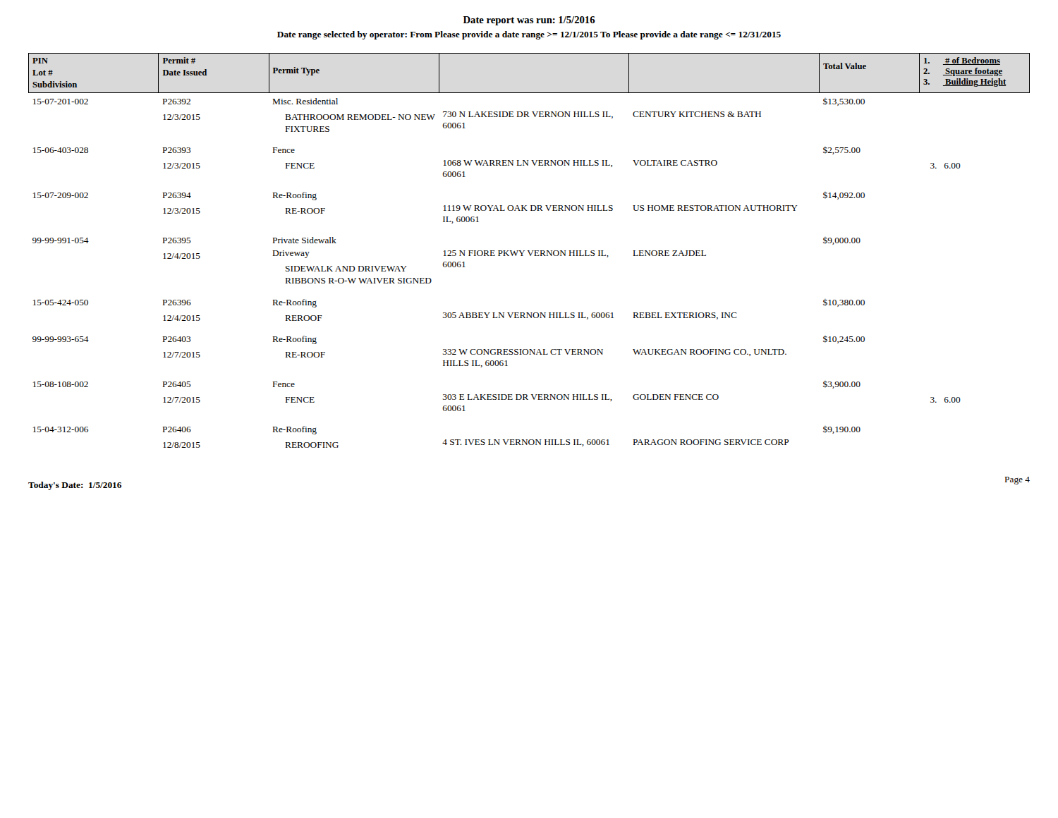Date report was run: 1/5/2016
Date range selected by operator: From Please provide a date range >= 12/1/2015 To Please provide a date range <= 12/31/2015
| PIN Lot # Subdivision | Permit # Date Issued | Permit Type | | | Total Value | 1. # of Bedrooms 2. Square footage 3. Building Height |
| --- | --- | --- | --- | --- | --- | --- |
| 15-07-201-002 | P26392 12/3/2015 | Misc. Residential BATHROOOM REMODEL- NO NEW FIXTURES | 730 N LAKESIDE DR VERNON HILLS IL, 60061 | CENTURY KITCHENS & BATH | $13,530.00 | |
| 15-06-403-028 | P26393 12/3/2015 | Fence FENCE | 1068 W WARREN LN VERNON HILLS IL, 60061 | VOLTAIRE CASTRO | $2,575.00 | 3. 6.00 |
| 15-07-209-002 | P26394 12/3/2015 | Re-Roofing RE-ROOF | 1119 W ROYAL OAK DR VERNON HILLS IL, 60061 | US HOME RESTORATION AUTHORITY | $14,092.00 | |
| 99-99-991-054 | P26395 12/4/2015 | Private Sidewalk Driveway SIDEWALK AND DRIVEWAY RIBBONS R-O-W WAIVER SIGNED | 125 N FIORE PKWY VERNON HILLS IL, 60061 | LENORE ZAJDEL | $9,000.00 | |
| 15-05-424-050 | P26396 12/4/2015 | Re-Roofing REROOF | 305 ABBEY LN VERNON HILLS IL, 60061 | REBEL EXTERIORS, INC | $10,380.00 | |
| 99-99-993-654 | P26403 12/7/2015 | Re-Roofing RE-ROOF | 332 W CONGRESSIONAL CT VERNON HILLS IL, 60061 | WAUKEGAN ROOFING CO., UNLTD. | $10,245.00 | |
| 15-08-108-002 | P26405 12/7/2015 | Fence FENCE | 303 E LAKESIDE DR VERNON HILLS IL, 60061 | GOLDEN FENCE CO | $3,900.00 | 3. 6.00 |
| 15-04-312-006 | P26406 12/8/2015 | Re-Roofing REROOFING | 4 ST. IVES LN VERNON HILLS IL, 60061 | PARAGON ROOFING SERVICE CORP | $9,190.00 | |
Today's Date: 1/5/2016 Page 4